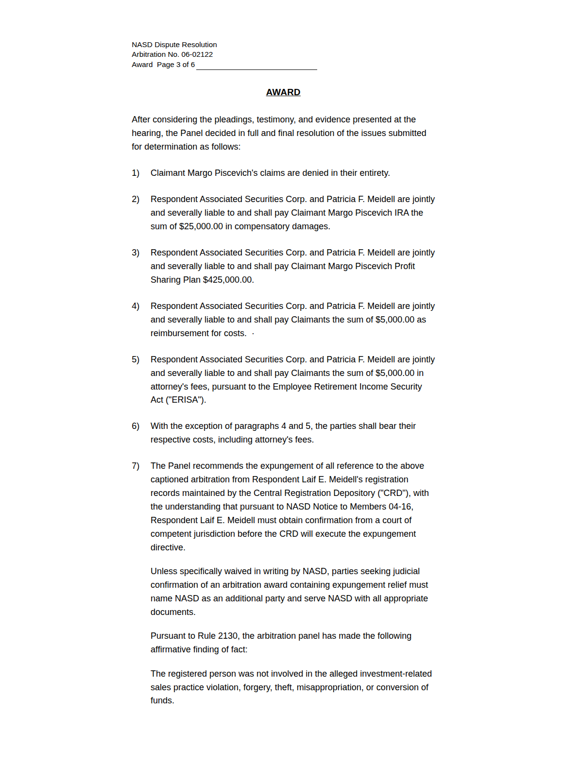NASD Dispute Resolution
Arbitration No. 06-02122
Award Page 3 of 6
AWARD
After considering the pleadings, testimony, and evidence presented at the hearing, the Panel decided in full and final resolution of the issues submitted for determination as follows:
1) Claimant Margo Piscevich's claims are denied in their entirety.
2) Respondent Associated Securities Corp. and Patricia F. Meidell are jointly and severally liable to and shall pay Claimant Margo Piscevich IRA the sum of $25,000.00 in compensatory damages.
3) Respondent Associated Securities Corp. and Patricia F. Meidell are jointly and severally liable to and shall pay Claimant Margo Piscevich Profit Sharing Plan $425,000.00.
4) Respondent Associated Securities Corp. and Patricia F. Meidell are jointly and severally liable to and shall pay Claimants the sum of $5,000.00 as reimbursement for costs. ·
5) Respondent Associated Securities Corp. and Patricia F. Meidell are jointly and severally liable to and shall pay Claimants the sum of $5,000.00 in attorney's fees, pursuant to the Employee Retirement Income Security Act ("ERISA").
6) With the exception of paragraphs 4 and 5, the parties shall bear their respective costs, including attorney's fees.
7)
The Panel recommends the expungement of all reference to the above captioned arbitration from Respondent Laif E. Meidell's registration records maintained by the Central Registration Depository ("CRD"), with the understanding that pursuant to NASD Notice to Members 04-16, Respondent Laif E. Meidell must obtain confirmation from a court of competent jurisdiction before the CRD will execute the expungement directive.
Unless specifically waived in writing by NASD, parties seeking judicial confirmation of an arbitration award containing expungement relief must name NASD as an additional party and serve NASD with all appropriate documents.
Pursuant to Rule 2130, the arbitration panel has made the following affirmative finding of fact:
The registered person was not involved in the alleged investment-related sales practice violation, forgery, theft, misappropriation, or conversion of funds.